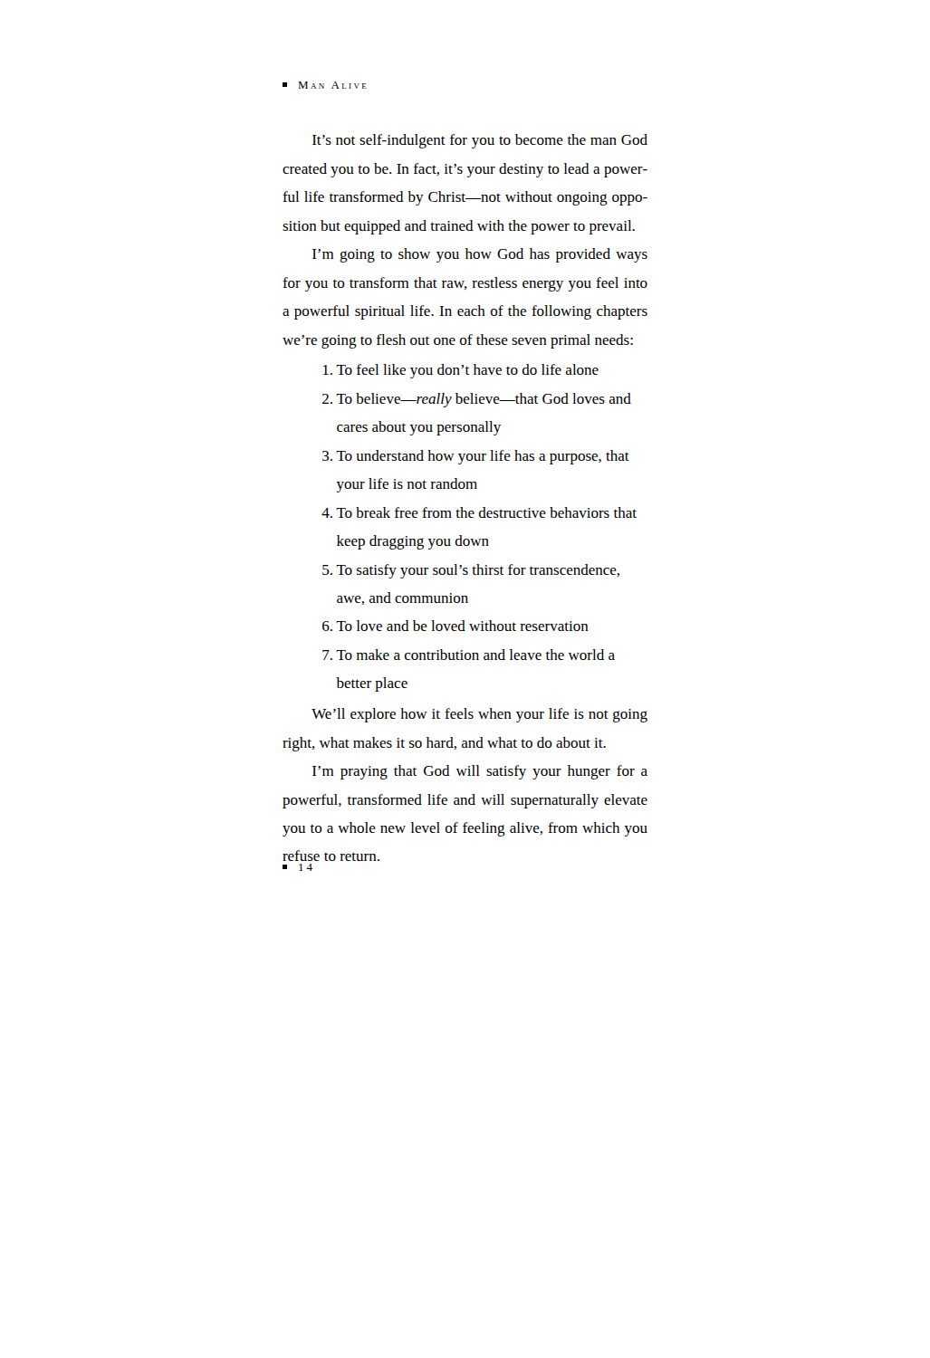Man Alive
It’s not self-indulgent for you to become the man God created you to be. In fact, it’s your destiny to lead a powerful life transformed by Christ—not without ongoing opposition but equipped and trained with the power to prevail.
I’m going to show you how God has provided ways for you to transform that raw, restless energy you feel into a powerful spiritual life. In each of the following chapters we’re going to flesh out one of these seven primal needs:
To feel like you don’t have to do life alone
To believe—really believe—that God loves and cares about you personally
To understand how your life has a purpose, that your life is not random
To break free from the destructive behaviors that keep dragging you down
To satisfy your soul’s thirst for transcendence, awe, and communion
To love and be loved without reservation
To make a contribution and leave the world a better place
We’ll explore how it feels when your life is not going right, what makes it so hard, and what to do about it.
I’m praying that God will satisfy your hunger for a powerful, transformed life and will supernaturally elevate you to a whole new level of feeling alive, from which you refuse to return.
14